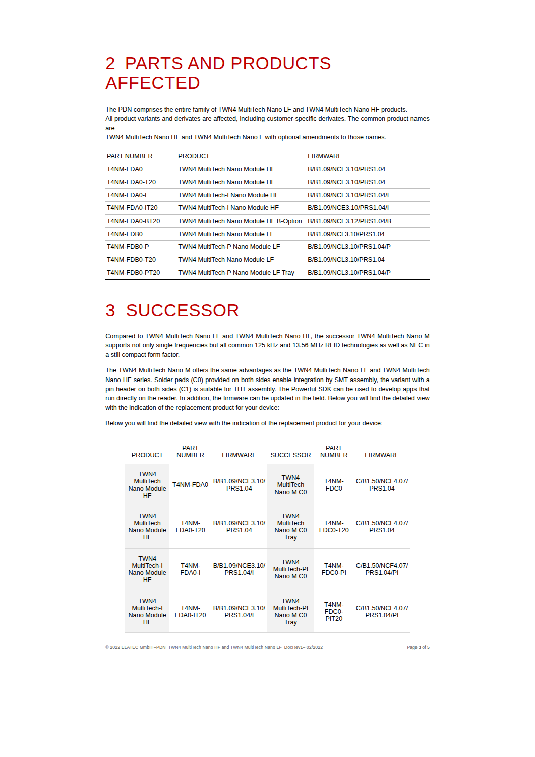2 PARTS AND PRODUCTS AFFECTED
The PDN comprises the entire family of TWN4 MultiTech Nano LF and TWN4 MultiTech Nano HF products.
All product variants and derivates are affected, including customer-specific derivates. The common product names are
TWN4 MultiTech Nano HF and TWN4 MultiTech Nano F with optional amendments to those names.
| PART NUMBER | PRODUCT | FIRMWARE |
| --- | --- | --- |
| T4NM-FDA0 | TWN4 MultiTech Nano Module HF | B/B1.09/NCE3.10/PRS1.04 |
| T4NM-FDA0-T20 | TWN4 MultiTech Nano Module HF | B/B1.09/NCE3.10/PRS1.04 |
| T4NM-FDA0-I | TWN4 MultiTech-I Nano Module HF | B/B1.09/NCE3.10/PRS1.04/I |
| T4NM-FDA0-IT20 | TWN4 MultiTech-I Nano Module HF | B/B1.09/NCE3.10/PRS1.04/I |
| T4NM-FDA0-BT20 | TWN4 MultiTech Nano Module HF B-Option | B/B1.09/NCE3.12/PRS1.04/B |
| T4NM-FDB0 | TWN4 MultiTech Nano Module LF | B/B1.09/NCL3.10/PRS1.04 |
| T4NM-FDB0-P | TWN4 MultiTech-P Nano Module LF | B/B1.09/NCL3.10/PRS1.04/P |
| T4NM-FDB0-T20 | TWN4 MultiTech Nano Module LF | B/B1.09/NCL3.10/PRS1.04 |
| T4NM-FDB0-PT20 | TWN4 MultiTech-P Nano Module LF Tray | B/B1.09/NCL3.10/PRS1.04/P |
3 SUCCESSOR
Compared to TWN4 MultiTech Nano LF and TWN4 MultiTech Nano HF, the successor TWN4 MultiTech Nano M supports not only single frequencies but all common 125 kHz and 13.56 MHz RFID technologies as well as NFC in a still compact form factor.
The TWN4 MultiTech Nano M offers the same advantages as the TWN4 MultiTech Nano LF and TWN4 MultiTech Nano HF series. Solder pads (C0) provided on both sides enable integration by SMT assembly, the variant with a pin header on both sides (C1) is suitable for THT assembly. The Powerful SDK can be used to develop apps that run directly on the reader. In addition, the firmware can be updated in the field. Below you will find the detailed view with the indication of the replacement product for your device:
Below you will find the detailed view with the indication of the replacement product for your device:
| PRODUCT | PART NUMBER | FIRMWARE | SUCCESSOR | PART NUMBER | FIRMWARE |
| --- | --- | --- | --- | --- | --- |
| TWN4 MultiTech Nano Module HF | T4NM-FDA0 | B/B1.09/NCE3.10/ PRS1.04 | TWN4 MultiTech Nano M C0 | T4NM-FDC0 | C/B1.50/NCF4.07/ PRS1.04 |
| TWN4 MultiTech Nano Module HF | T4NM-FDA0-T20 | B/B1.09/NCE3.10/ PRS1.04 | TWN4 MultiTech Nano M C0 Tray | T4NM-FDC0-T20 | C/B1.50/NCF4.07/ PRS1.04 |
| TWN4 MultiTech-I Nano Module HF | T4NM-FDA0-I | B/B1.09/NCE3.10/ PRS1.04/I | TWN4 MultiTech-PI Nano M C0 | T4NM-FDC0-PI | C/B1.50/NCF4.07/ PRS1.04/PI |
| TWN4 MultiTech-I Nano Module HF | T4NM-FDA0-IT20 | B/B1.09/NCE3.10/ PRS1.04/I | TWN4 MultiTech-PI Nano M C0 Tray | T4NM-FDC0- PIT20 | C/B1.50/NCF4.07/ PRS1.04/PI |
© 2022 ELATEC GmbH –PDN_TWN4 MultiTech Nano HF and TWN4 MultiTech Nano LF_DocRev1– 02/2022
Page 3 of 5